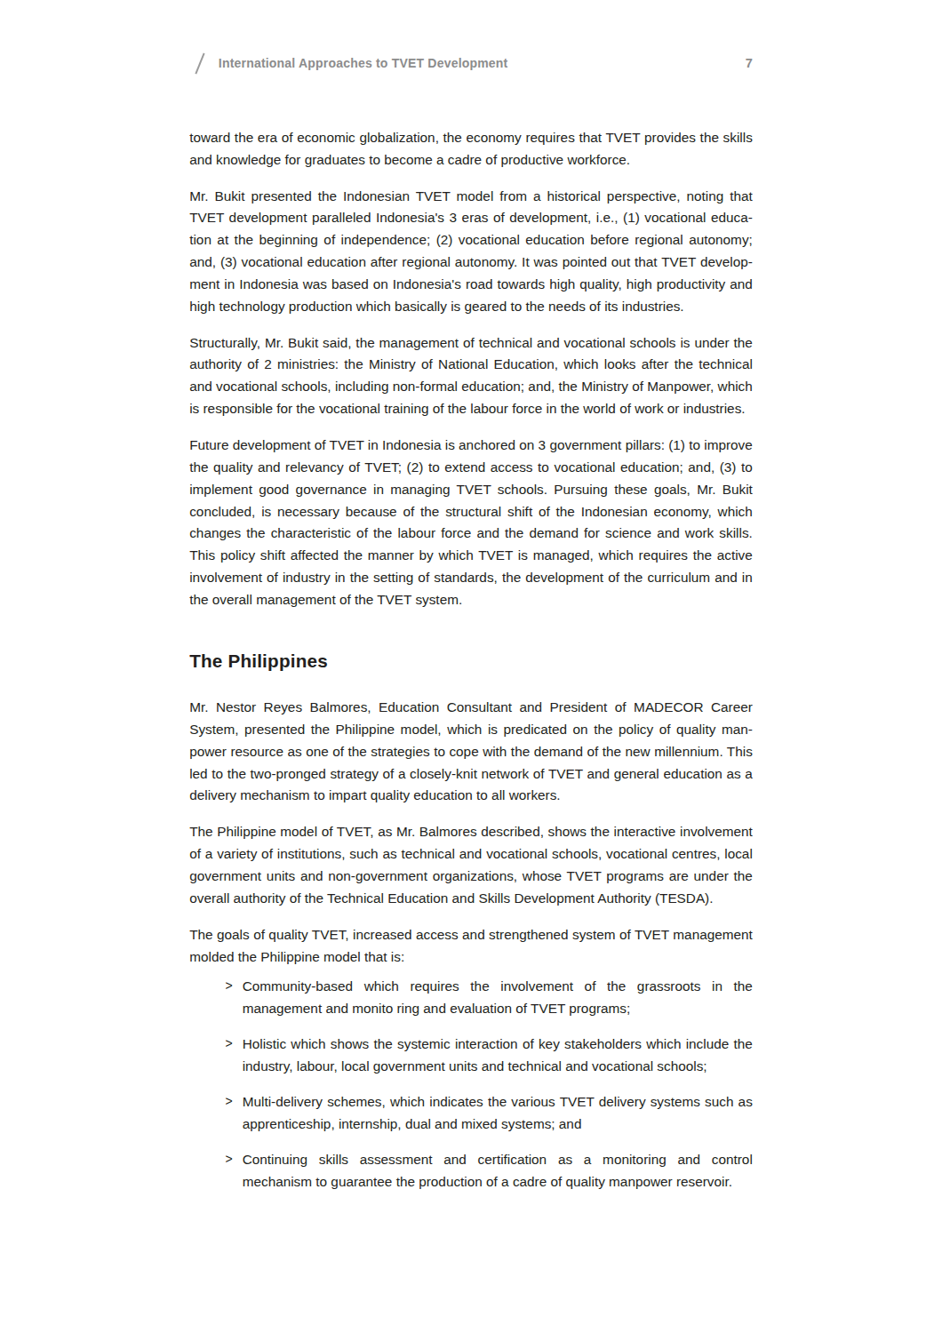International Approaches to TVET Development 7
toward the era of economic globalization, the economy requires that TVET provides the skills and knowledge for graduates to become a cadre of productive workforce.
Mr. Bukit presented the Indonesian TVET model from a historical perspective, noting that TVET development paralleled Indonesia's 3 eras of development, i.e., (1) vocational education at the beginning of independence; (2) vocational education before regional autonomy; and, (3) vocational education after regional autonomy. It was pointed out that TVET development in Indonesia was based on Indonesia's road towards high quality, high productivity and high technology production which basically is geared to the needs of its industries.
Structurally, Mr. Bukit said, the management of technical and vocational schools is under the authority of 2 ministries: the Ministry of National Education, which looks after the technical and vocational schools, including non-formal education; and, the Ministry of Manpower, which is responsible for the vocational training of the labour force in the world of work or industries.
Future development of TVET in Indonesia is anchored on 3 government pillars: (1) to improve the quality and relevancy of TVET; (2) to extend access to vocational education; and, (3) to implement good governance in managing TVET schools. Pursuing these goals, Mr. Bukit concluded, is necessary because of the structural shift of the Indonesian economy, which changes the characteristic of the labour force and the demand for science and work skills. This policy shift affected the manner by which TVET is managed, which requires the active involvement of industry in the setting of standards, the development of the curriculum and in the overall management of the TVET system.
The Philippines
Mr. Nestor Reyes Balmores, Education Consultant and President of MADECOR Career System, presented the Philippine model, which is predicated on the policy of quality manpower resource as one of the strategies to cope with the demand of the new millennium. This led to the two-pronged strategy of a closely-knit network of TVET and general education as a delivery mechanism to impart quality education to all workers.
The Philippine model of TVET, as Mr. Balmores described, shows the interactive involvement of a variety of institutions, such as technical and vocational schools, vocational centres, local government units and non-government organizations, whose TVET programs are under the overall authority of the Technical Education and Skills Development Authority (TESDA).
The goals of quality TVET, increased access and strengthened system of TVET management molded the Philippine model that is:
Community-based which requires the involvement of the grassroots in the management and monito ring and evaluation of TVET programs;
Holistic which shows the systemic interaction of key stakeholders which include the industry, labour, local government units and technical and vocational schools;
Multi-delivery schemes, which indicates the various TVET delivery systems such as apprenticeship, internship, dual and mixed systems; and
Continuing skills assessment and certification as a monitoring and control mechanism to guarantee the production of a cadre of quality manpower reservoir.